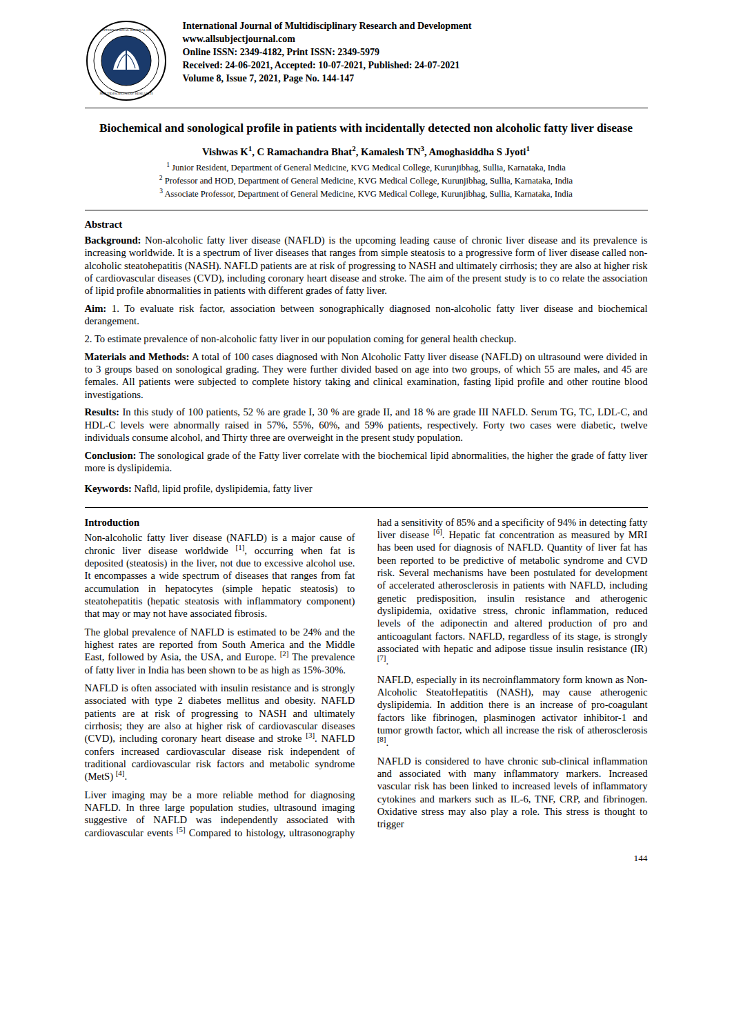INTERNATIONAL JOURNAL OF MULTIDISCIPLINARY RESEARCH
International Journal of Multidisciplinary Research and Development
www.allsubjectjournal.com
Online ISSN: 2349-4182, Print ISSN: 2349-5979
Received: 24-06-2021, Accepted: 10-07-2021, Published: 24-07-2021
Volume 8, Issue 7, 2021, Page No. 144-147
Biochemical and sonological profile in patients with incidentally detected non alcoholic fatty liver disease
Vishwas K1, C Ramachandra Bhat2, Kamalesh TN3, Amoghasiddha S Jyoti1
1 Junior Resident, Department of General Medicine, KVG Medical College, Kurunjibhag, Sullia, Karnataka, India
2 Professor and HOD, Department of General Medicine, KVG Medical College, Kurunjibhag, Sullia, Karnataka, India
3 Associate Professor, Department of General Medicine, KVG Medical College, Kurunjibhag, Sullia, Karnataka, India
Abstract
Background: Non-alcoholic fatty liver disease (NAFLD) is the upcoming leading cause of chronic liver disease and its prevalence is increasing worldwide. It is a spectrum of liver diseases that ranges from simple steatosis to a progressive form of liver disease called non-alcoholic steatohepatitis (NASH). NAFLD patients are at risk of progressing to NASH and ultimately cirrhosis; they are also at higher risk of cardiovascular diseases (CVD), including coronary heart disease and stroke. The aim of the present study is to co relate the association of lipid profile abnormalities in patients with different grades of fatty liver.
Aim: 1. To evaluate risk factor, association between sonographically diagnosed non-alcoholic fatty liver disease and biochemical derangement.
2. To estimate prevalence of non-alcoholic fatty liver in our population coming for general health checkup.
Materials and Methods: A total of 100 cases diagnosed with Non Alcoholic Fatty liver disease (NAFLD) on ultrasound were divided in to 3 groups based on sonological grading. They were further divided based on age into two groups, of which 55 are males, and 45 are females. All patients were subjected to complete history taking and clinical examination, fasting lipid profile and other routine blood investigations.
Results: In this study of 100 patients, 52 % are grade I, 30 % are grade II, and 18 % are grade III NAFLD. Serum TG, TC, LDL-C, and HDL-C levels were abnormally raised in 57%, 55%, 60%, and 59% patients, respectively. Forty two cases were diabetic, twelve individuals consume alcohol, and Thirty three are overweight in the present study population.
Conclusion: The sonological grade of the Fatty liver correlate with the biochemical lipid abnormalities, the higher the grade of fatty liver more is dyslipidemia.
Keywords: Nafld, lipid profile, dyslipidemia, fatty liver
Introduction
Non-alcoholic fatty liver disease (NAFLD) is a major cause of chronic liver disease worldwide [1], occurring when fat is deposited (steatosis) in the liver, not due to excessive alcohol use. It encompasses a wide spectrum of diseases that ranges from fat accumulation in hepatocytes (simple hepatic steatosis) to steatohepatitis (hepatic steatosis with inflammatory component) that may or may not have associated fibrosis.
The global prevalence of NAFLD is estimated to be 24% and the highest rates are reported from South America and the Middle East, followed by Asia, the USA, and Europe. [2] The prevalence of fatty liver in India has been shown to be as high as 15%-30%.
NAFLD is often associated with insulin resistance and is strongly associated with type 2 diabetes mellitus and obesity. NAFLD patients are at risk of progressing to NASH and ultimately cirrhosis; they are also at higher risk of cardiovascular diseases (CVD), including coronary heart disease and stroke [3]. NAFLD confers increased cardiovascular disease risk independent of traditional cardiovascular risk factors and metabolic syndrome (MetS) [4].
Liver imaging may be a more reliable method for diagnosing NAFLD. In three large population studies, ultrasound imaging suggestive of NAFLD was independently associated with cardiovascular events [5] Compared to histology, ultrasonography had a sensitivity of 85% and a specificity of 94% in detecting fatty liver disease [6]. Hepatic fat concentration as measured by MRI has been used for diagnosis of NAFLD. Quantity of liver fat has been reported to be predictive of metabolic syndrome and CVD risk. Several mechanisms have been postulated for development of accelerated atherosclerosis in patients with NAFLD, including genetic predisposition, insulin resistance and atherogenic dyslipidemia, oxidative stress, chronic inflammation, reduced levels of the adiponectin and altered production of pro and anticoagulant factors. NAFLD, regardless of its stage, is strongly associated with hepatic and adipose tissue insulin resistance (IR) [7].
NAFLD, especially in its necroinflammatory form known as Non-Alcoholic SteatoHepatitis (NASH), may cause atherogenic dyslipidemia. In addition there is an increase of pro-coagulant factors like fibrinogen, plasminogen activator inhibitor-1 and tumor growth factor, which all increase the risk of atherosclerosis [8].
NAFLD is considered to have chronic sub-clinical inflammation and associated with many inflammatory markers. Increased vascular risk has been linked to increased levels of inflammatory cytokines and markers such as IL-6, TNF, CRP, and fibrinogen. Oxidative stress may also play a role. This stress is thought to trigger
144